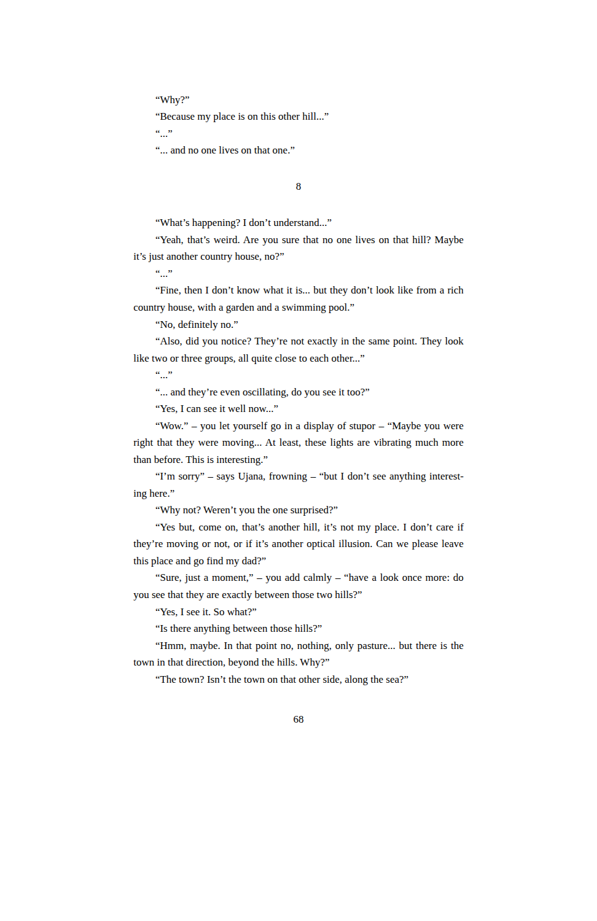“Why?”
“Because my place is on this other hill...”
“...”
“... and no one lives on that one.”
8
“What’s happening? I don’t understand...”
“Yeah, that’s weird. Are you sure that no one lives on that hill? Maybe it’s just another country house, no?”
“...”
“Fine, then I don’t know what it is... but they don’t look like from a rich country house, with a garden and a swimming pool.”
“No, definitely no.”
“Also, did you notice? They’re not exactly in the same point. They look like two or three groups, all quite close to each other...”
“...”
“... and they’re even oscillating, do you see it too?”
“Yes, I can see it well now...”
“Wow.” – you let yourself go in a display of stupor – “Maybe you were right that they were moving... At least, these lights are vibrating much more than before. This is interesting.”
“I’m sorry” – says Ujana, frowning – “but I don’t see anything interesting here.”
“Why not? Weren’t you the one surprised?”
“Yes but, come on, that’s another hill, it’s not my place. I don’t care if they’re moving or not, or if it’s another optical illusion. Can we please leave this place and go find my dad?”
“Sure, just a moment,” – you add calmly – “have a look once more: do you see that they are exactly between those two hills?”
“Yes, I see it. So what?”
“Is there anything between those hills?”
“Hmm, maybe. In that point no, nothing, only pasture... but there is the town in that direction, beyond the hills. Why?”
“The town? Isn’t the town on that other side, along the sea?”
68